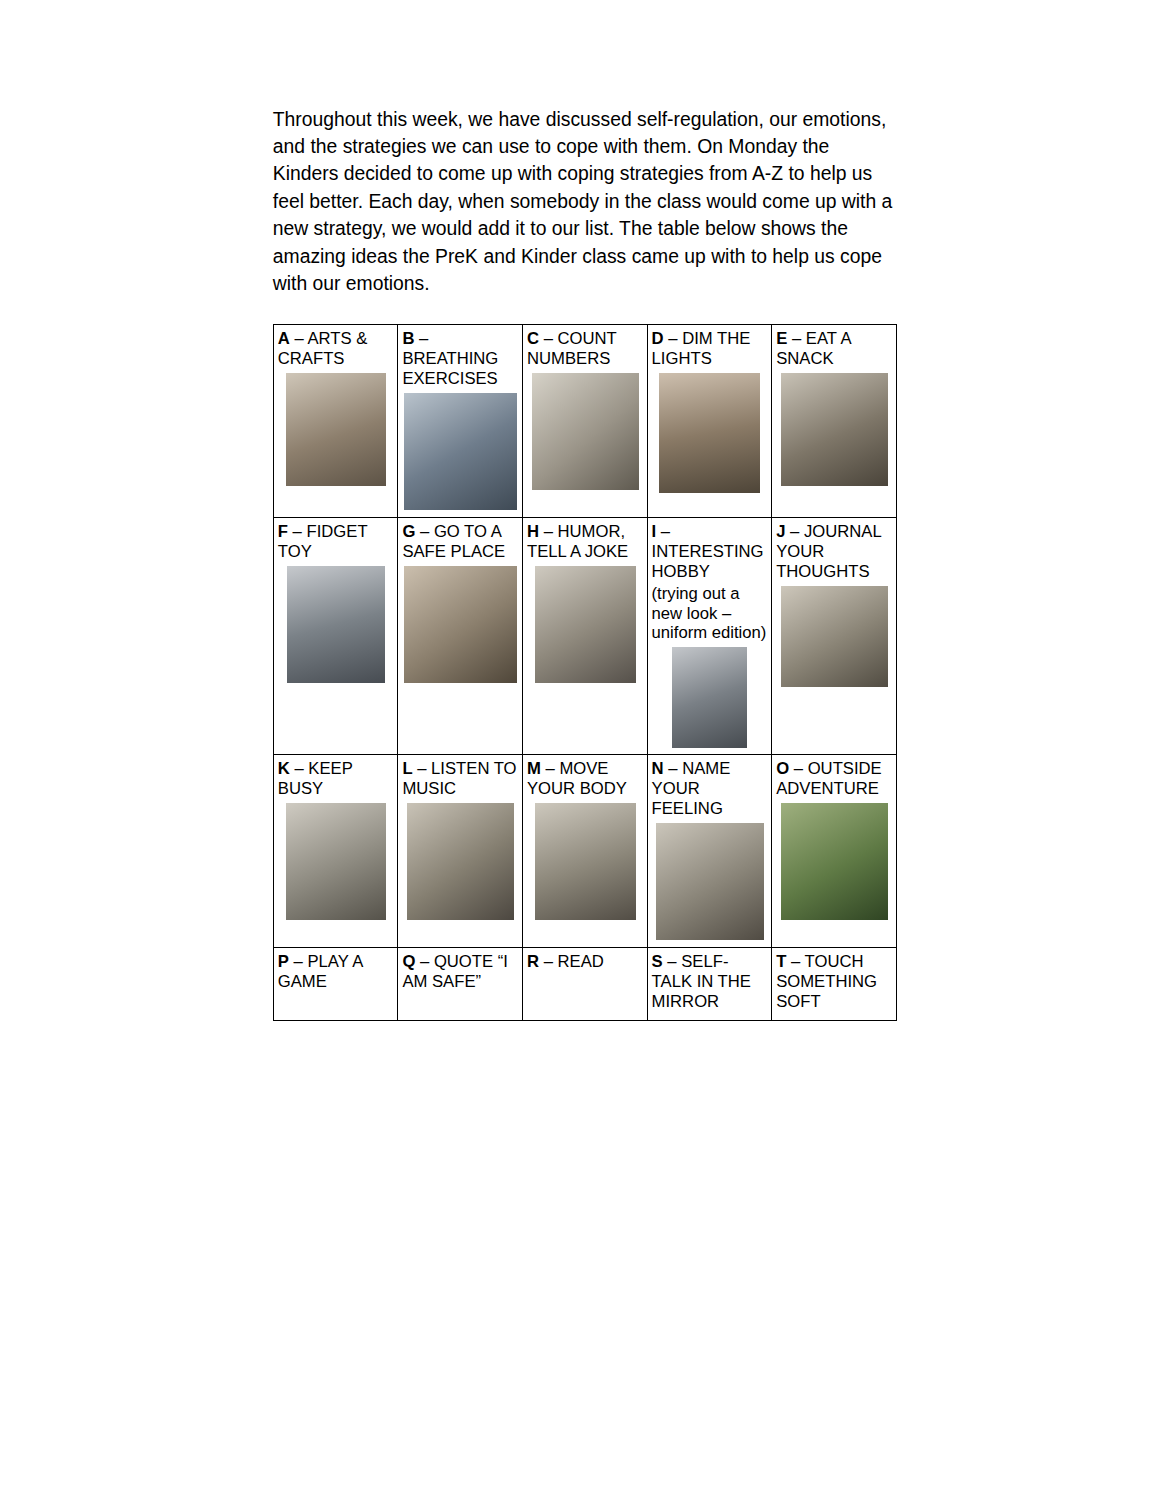Throughout this week, we have discussed self-regulation, our emotions, and the strategies we can use to cope with them. On Monday the Kinders decided to come up with coping strategies from A-Z to help us feel better. Each day, when somebody in the class would come up with a new strategy, we would add it to our list. The table below shows the amazing ideas the PreK and Kinder class came up with to help us cope with our emotions.
| A – ARTS & CRAFTS | B – BREATHING EXERCISES | C – COUNT NUMBERS | D – DIM THE LIGHTS | E – EAT A SNACK |
| F – FIDGET TOY | G – GO TO A SAFE PLACE | H – HUMOR, TELL A JOKE | I – INTERESTING HOBBY (trying out a new look – uniform edition) | J – JOURNAL YOUR THOUGHTS |
| K – KEEP BUSY | L – LISTEN TO MUSIC | M – MOVE YOUR BODY | N – NAME YOUR FEELING | O – OUTSIDE ADVENTURE |
| P – PLAY A GAME | Q – QUOTE “I AM SAFE” | R – READ | S – SELF-TALK IN THE MIRROR | T – TOUCH SOMETHING SOFT |